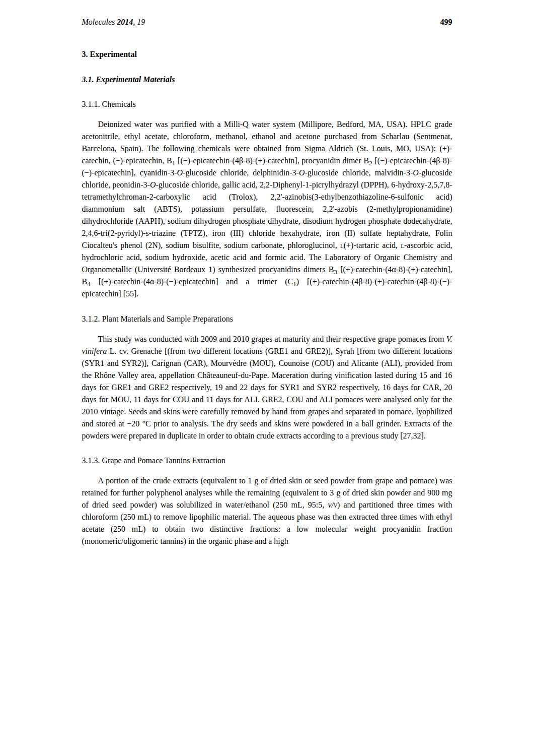Molecules 2014, 19 499
3. Experimental
3.1. Experimental Materials
3.1.1. Chemicals
Deionized water was purified with a Milli-Q water system (Millipore, Bedford, MA, USA). HPLC grade acetonitrile, ethyl acetate, chloroform, methanol, ethanol and acetone purchased from Scharlau (Sentmenat, Barcelona, Spain). The following chemicals were obtained from Sigma Aldrich (St. Louis, MO, USA): (+)-catechin, (−)-epicatechin, B1 [(−)-epicatechin-(4β-8)-(+)-catechin], procyanidin dimer B2 [(−)-epicatechin-(4β-8)-(−)-epicatechin], cyanidin-3-O-glucoside chloride, delphinidin-3-O-glucoside chloride, malvidin-3-O-glucoside chloride, peonidin-3-O-glucoside chloride, gallic acid, 2,2-Diphenyl-1-picrylhydrazyl (DPPH), 6-hydroxy-2,5,7,8-tetramethylchroman-2-carboxylic acid (Trolox), 2,2'-azinobis(3-ethylbenzothiazoline-6-sulfonic acid) diammonium salt (ABTS), potassium persulfate, fluorescein, 2,2'-azobis (2-methylpropionamidine) dihydrochloride (AAPH), sodium dihydrogen phosphate dihydrate, disodium hydrogen phosphate dodecahydrate, 2,4,6-tri(2-pyridyl)-s-triazine (TPTZ), iron (III) chloride hexahydrate, iron (II) sulfate heptahydrate, Folin Ciocalteu's phenol (2N), sodium bisulfite, sodium carbonate, phloroglucinol, l(+)-tartaric acid, l-ascorbic acid, hydrochloric acid, sodium hydroxide, acetic acid and formic acid. The Laboratory of Organic Chemistry and Organometallic (Université Bordeaux 1) synthesized procyanidins dimers B3 [(+)-catechin-(4α-8)-(+)-catechin], B4 [(+)-catechin-(4α-8)-(−)-epicatechin] and a trimer (C1) [(+)-catechin-(4β-8)-(+)-catechin-(4β-8)-(−)-epicatechin] [55].
3.1.2. Plant Materials and Sample Preparations
This study was conducted with 2009 and 2010 grapes at maturity and their respective grape pomaces from V. vinifera L. cv. Grenache [(from two different locations (GRE1 and GRE2)], Syrah [from two different locations (SYR1 and SYR2)], Carignan (CAR), Mourvèdre (MOU), Counoise (COU) and Alicante (ALI), provided from the Rhône Valley area, appellation Châteauneuf-du-Pape. Maceration during vinification lasted during 15 and 16 days for GRE1 and GRE2 respectively, 19 and 22 days for SYR1 and SYR2 respectively, 16 days for CAR, 20 days for MOU, 11 days for COU and 11 days for ALI. GRE2, COU and ALI pomaces were analysed only for the 2010 vintage. Seeds and skins were carefully removed by hand from grapes and separated in pomace, lyophilized and stored at −20 °C prior to analysis. The dry seeds and skins were powdered in a ball grinder. Extracts of the powders were prepared in duplicate in order to obtain crude extracts according to a previous study [27,32].
3.1.3. Grape and Pomace Tannins Extraction
A portion of the crude extracts (equivalent to 1 g of dried skin or seed powder from grape and pomace) was retained for further polyphenol analyses while the remaining (equivalent to 3 g of dried skin powder and 900 mg of dried seed powder) was solubilized in water/ethanol (250 mL, 95:5, v/v) and partitioned three times with chloroform (250 mL) to remove lipophilic material. The aqueous phase was then extracted three times with ethyl acetate (250 mL) to obtain two distinctive fractions: a low molecular weight procyanidin fraction (monomeric/oligomeric tannins) in the organic phase and a high